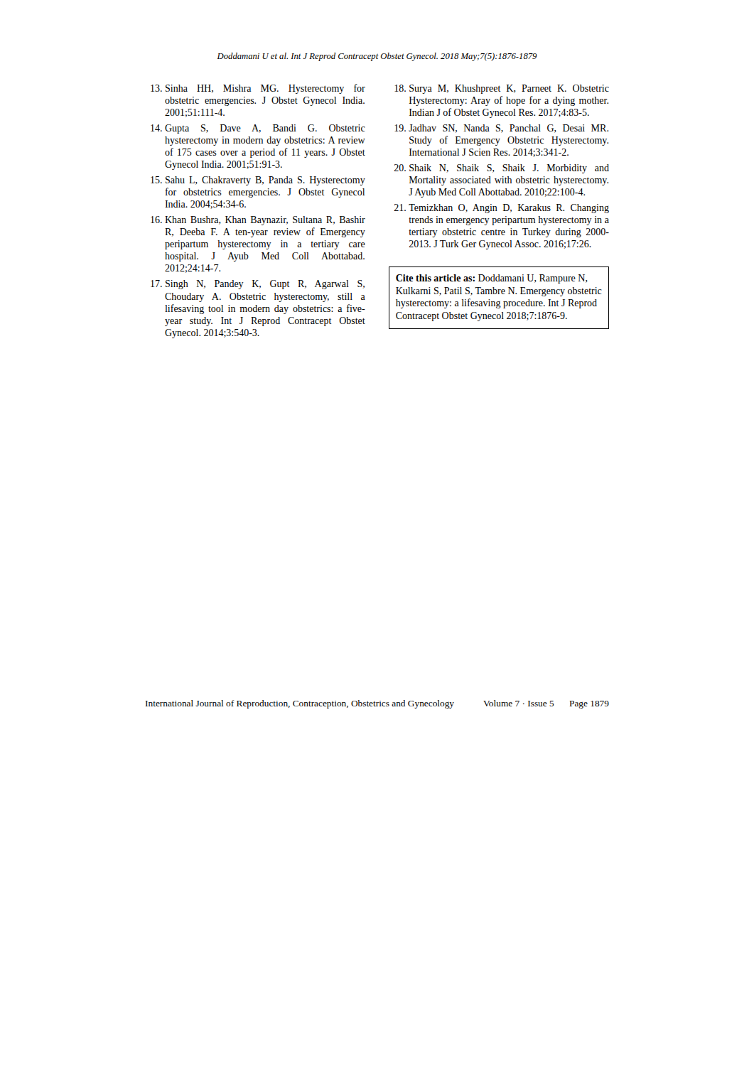Doddamani U et al. Int J Reprod Contracept Obstet Gynecol. 2018 May;7(5):1876-1879
Sinha HH, Mishra MG. Hysterectomy for obstetric emergencies. J Obstet Gynecol India. 2001;51:111-4.
Gupta S, Dave A, Bandi G. Obstetric hysterectomy in modern day obstetrics: A review of 175 cases over a period of 11 years. J Obstet Gynecol India. 2001;51:91-3.
Sahu L, Chakraverty B, Panda S. Hysterectomy for obstetrics emergencies. J Obstet Gynecol India. 2004;54:34-6.
Khan Bushra, Khan Baynazir, Sultana R, Bashir R, Deeba F. A ten-year review of Emergency peripartum hysterectomy in a tertiary care hospital. J Ayub Med Coll Abottabad. 2012;24:14-7.
Singh N, Pandey K, Gupt R, Agarwal S, Choudary A. Obstetric hysterectomy, still a lifesaving tool in modern day obstetrics: a five-year study. Int J Reprod Contracept Obstet Gynecol. 2014;3:540-3.
Surya M, Khushpreet K, Parneet K. Obstetric Hysterectomy: Aray of hope for a dying mother. Indian J of Obstet Gynecol Res. 2017;4:83-5.
Jadhav SN, Nanda S, Panchal G, Desai MR. Study of Emergency Obstetric Hysterectomy. International J Scien Res. 2014;3:341-2.
Shaik N, Shaik S, Shaik J. Morbidity and Mortality associated with obstetric hysterectomy. J Ayub Med Coll Abottabad. 2010;22:100-4.
Temizkhan O, Angin D, Karakus R. Changing trends in emergency peripartum hysterectomy in a tertiary obstetric centre in Turkey during 2000-2013. J Turk Ger Gynecol Assoc. 2016;17:26.
Cite this article as: Doddamani U, Rampure N, Kulkarni S, Patil S, Tambre N. Emergency obstetric hysterectomy: a lifesaving procedure. Int J Reprod Contracept Obstet Gynecol 2018;7:1876-9.
International Journal of Reproduction, Contraception, Obstetrics and Gynecology
Volume 7 · Issue 5Page 1879